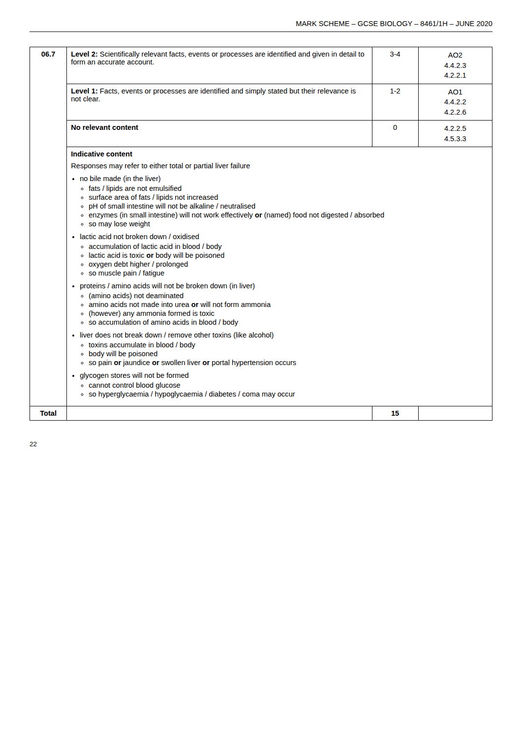MARK SCHEME – GCSE BIOLOGY – 8461/1H – JUNE 2020
| 06.7 | Level 2: Scientifically relevant facts, events or processes are identified and given in detail to form an accurate account. | 3-4 | AO2 4.4.2.3 4.2.2.1 |
| Level 1: Facts, events or processes are identified and simply stated but their relevance is not clear. | 1-2 | AO1 4.4.2.2 4.2.2.6 |
| No relevant content | 0 | 4.2.2.5 4.5.3.3 |
| Indicative content Responses may refer to either total or partial liver failure no bile made (in the liver) fats / lipids are not emulsified surface area of fats / lipids not increased pH of small intestine will not be alkaline / neutralised enzymes (in small intestine) will not work effectively or (named) food not digested / absorbed so may lose weight lactic acid not broken down / oxidised accumulation of lactic acid in blood / body lactic acid is toxic or body will be poisoned oxygen debt higher / prolonged so muscle pain / fatigue proteins / amino acids will not be broken down (in liver) (amino acids) not deaminated amino acids not made into urea or will not form ammonia (however) any ammonia formed is toxic so accumulation of amino acids in blood / body liver does not break down / remove other toxins (like alcohol) toxins accumulate in blood / body body will be poisoned so pain or jaundice or swollen liver or portal hypertension occurs glycogen stores will not be formed cannot control blood glucose so hyperglycaemia / hypoglycaemia / diabetes / coma may occur |
| Total | | 15 | |
22